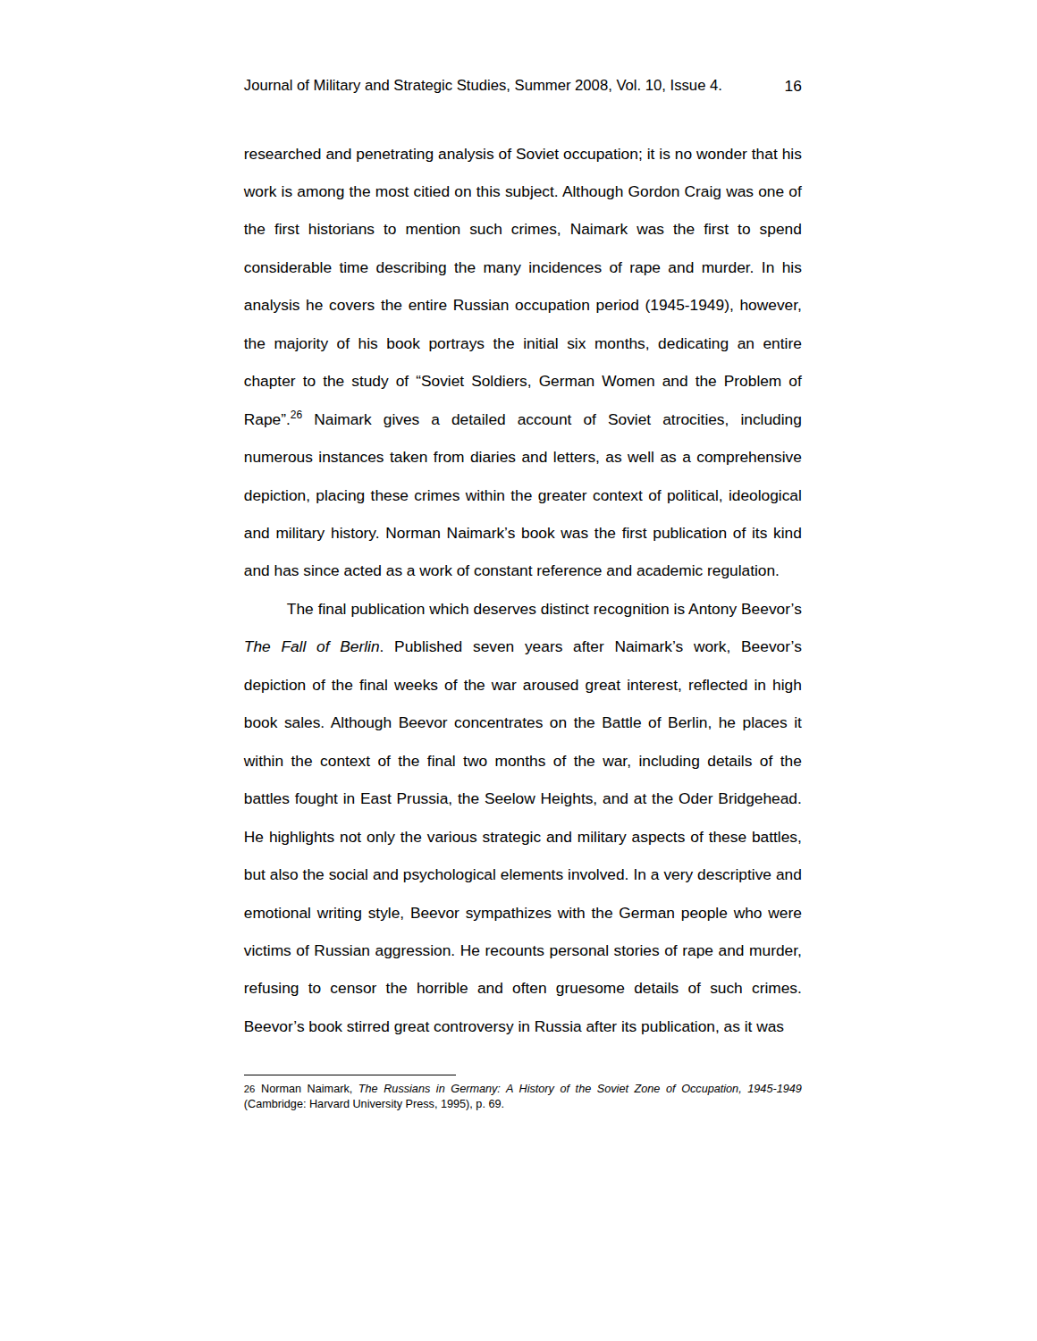Journal of Military and Strategic Studies, Summer 2008, Vol. 10, Issue 4.
16
researched and penetrating analysis of Soviet occupation; it is no wonder that his work is among the most citied on this subject. Although Gordon Craig was one of the first historians to mention such crimes, Naimark was the first to spend considerable time describing the many incidences of rape and murder. In his analysis he covers the entire Russian occupation period (1945-1949), however, the majority of his book portrays the initial six months, dedicating an entire chapter to the study of “Soviet Soldiers, German Women and the Problem of Rape”.26 Naimark gives a detailed account of Soviet atrocities, including numerous instances taken from diaries and letters, as well as a comprehensive depiction, placing these crimes within the greater context of political, ideological and military history. Norman Naimark’s book was the first publication of its kind and has since acted as a work of constant reference and academic regulation.
The final publication which deserves distinct recognition is Antony Beevor’s The Fall of Berlin. Published seven years after Naimark’s work, Beevor’s depiction of the final weeks of the war aroused great interest, reflected in high book sales. Although Beevor concentrates on the Battle of Berlin, he places it within the context of the final two months of the war, including details of the battles fought in East Prussia, the Seelow Heights, and at the Oder Bridgehead. He highlights not only the various strategic and military aspects of these battles, but also the social and psychological elements involved. In a very descriptive and emotional writing style, Beevor sympathizes with the German people who were victims of Russian aggression. He recounts personal stories of rape and murder, refusing to censor the horrible and often gruesome details of such crimes. Beevor’s book stirred great controversy in Russia after its publication, as it was
26 Norman Naimark, The Russians in Germany: A History of the Soviet Zone of Occupation, 1945-1949 (Cambridge: Harvard University Press, 1995), p. 69.